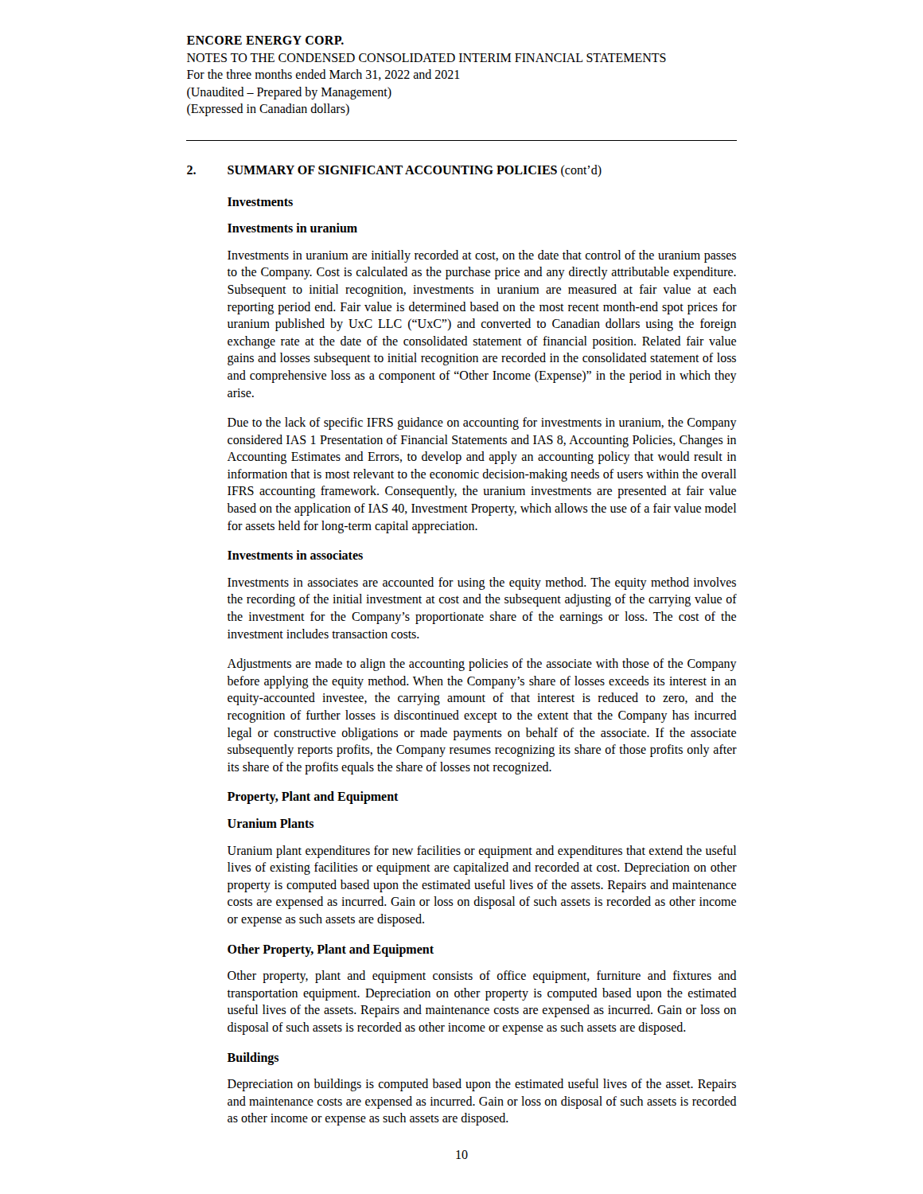Encore Energy Corp.
Notes to the Condensed Consolidated Interim Financial Statements
For the three months ended March 31, 2022 and 2021
(Unaudited – Prepared by Management)
(Expressed in Canadian dollars)
2. Summary of Significant Accounting Policies (cont’d)
Investments
Investments in uranium
Investments in uranium are initially recorded at cost, on the date that control of the uranium passes to the Company. Cost is calculated as the purchase price and any directly attributable expenditure. Subsequent to initial recognition, investments in uranium are measured at fair value at each reporting period end. Fair value is determined based on the most recent month-end spot prices for uranium published by UxC LLC (“UxC”) and converted to Canadian dollars using the foreign exchange rate at the date of the consolidated statement of financial position. Related fair value gains and losses subsequent to initial recognition are recorded in the consolidated statement of loss and comprehensive loss as a component of “Other Income (Expense)” in the period in which they arise.
Due to the lack of specific IFRS guidance on accounting for investments in uranium, the Company considered IAS 1 Presentation of Financial Statements and IAS 8, Accounting Policies, Changes in Accounting Estimates and Errors, to develop and apply an accounting policy that would result in information that is most relevant to the economic decision-making needs of users within the overall IFRS accounting framework. Consequently, the uranium investments are presented at fair value based on the application of IAS 40, Investment Property, which allows the use of a fair value model for assets held for long-term capital appreciation.
Investments in associates
Investments in associates are accounted for using the equity method. The equity method involves the recording of the initial investment at cost and the subsequent adjusting of the carrying value of the investment for the Company’s proportionate share of the earnings or loss. The cost of the investment includes transaction costs.
Adjustments are made to align the accounting policies of the associate with those of the Company before applying the equity method. When the Company’s share of losses exceeds its interest in an equity-accounted investee, the carrying amount of that interest is reduced to zero, and the recognition of further losses is discontinued except to the extent that the Company has incurred legal or constructive obligations or made payments on behalf of the associate. If the associate subsequently reports profits, the Company resumes recognizing its share of those profits only after its share of the profits equals the share of losses not recognized.
Property, Plant and Equipment
Uranium Plants
Uranium plant expenditures for new facilities or equipment and expenditures that extend the useful lives of existing facilities or equipment are capitalized and recorded at cost. Depreciation on other property is computed based upon the estimated useful lives of the assets. Repairs and maintenance costs are expensed as incurred. Gain or loss on disposal of such assets is recorded as other income or expense as such assets are disposed.
Other Property, Plant and Equipment
Other property, plant and equipment consists of office equipment, furniture and fixtures and transportation equipment. Depreciation on other property is computed based upon the estimated useful lives of the assets. Repairs and maintenance costs are expensed as incurred. Gain or loss on disposal of such assets is recorded as other income or expense as such assets are disposed.
Buildings
Depreciation on buildings is computed based upon the estimated useful lives of the asset. Repairs and maintenance costs are expensed as incurred. Gain or loss on disposal of such assets is recorded as other income or expense as such assets are disposed.
10